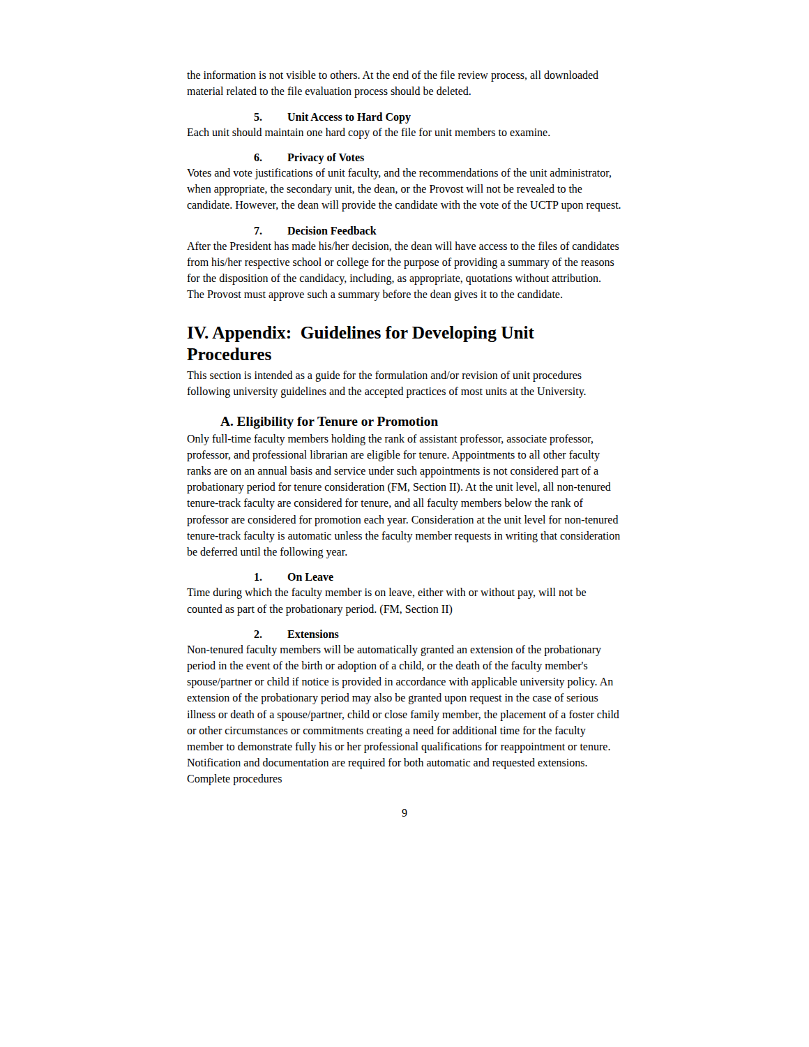the information is not visible to others. At the end of the file review process, all downloaded material related to the file evaluation process should be deleted.
5. Unit Access to Hard Copy
Each unit should maintain one hard copy of the file for unit members to examine.
6. Privacy of Votes
Votes and vote justifications of unit faculty, and the recommendations of the unit administrator, when appropriate, the secondary unit, the dean, or the Provost will not be revealed to the candidate. However, the dean will provide the candidate with the vote of the UCTP upon request.
7. Decision Feedback
After the President has made his/her decision, the dean will have access to the files of candidates from his/her respective school or college for the purpose of providing a summary of the reasons for the disposition of the candidacy, including, as appropriate, quotations without attribution. The Provost must approve such a summary before the dean gives it to the candidate.
IV. Appendix: Guidelines for Developing Unit Procedures
This section is intended as a guide for the formulation and/or revision of unit procedures following university guidelines and the accepted practices of most units at the University.
A. Eligibility for Tenure or Promotion
Only full-time faculty members holding the rank of assistant professor, associate professor, professor, and professional librarian are eligible for tenure. Appointments to all other faculty ranks are on an annual basis and service under such appointments is not considered part of a probationary period for tenure consideration (FM, Section II). At the unit level, all non-tenured tenure-track faculty are considered for tenure, and all faculty members below the rank of professor are considered for promotion each year. Consideration at the unit level for non-tenured tenure-track faculty is automatic unless the faculty member requests in writing that consideration be deferred until the following year.
1. On Leave
Time during which the faculty member is on leave, either with or without pay, will not be counted as part of the probationary period. (FM, Section II)
2. Extensions
Non-tenured faculty members will be automatically granted an extension of the probationary period in the event of the birth or adoption of a child, or the death of the faculty member's spouse/partner or child if notice is provided in accordance with applicable university policy. An extension of the probationary period may also be granted upon request in the case of serious illness or death of a spouse/partner, child or close family member, the placement of a foster child or other circumstances or commitments creating a need for additional time for the faculty member to demonstrate fully his or her professional qualifications for reappointment or tenure. Notification and documentation are required for both automatic and requested extensions. Complete procedures
9